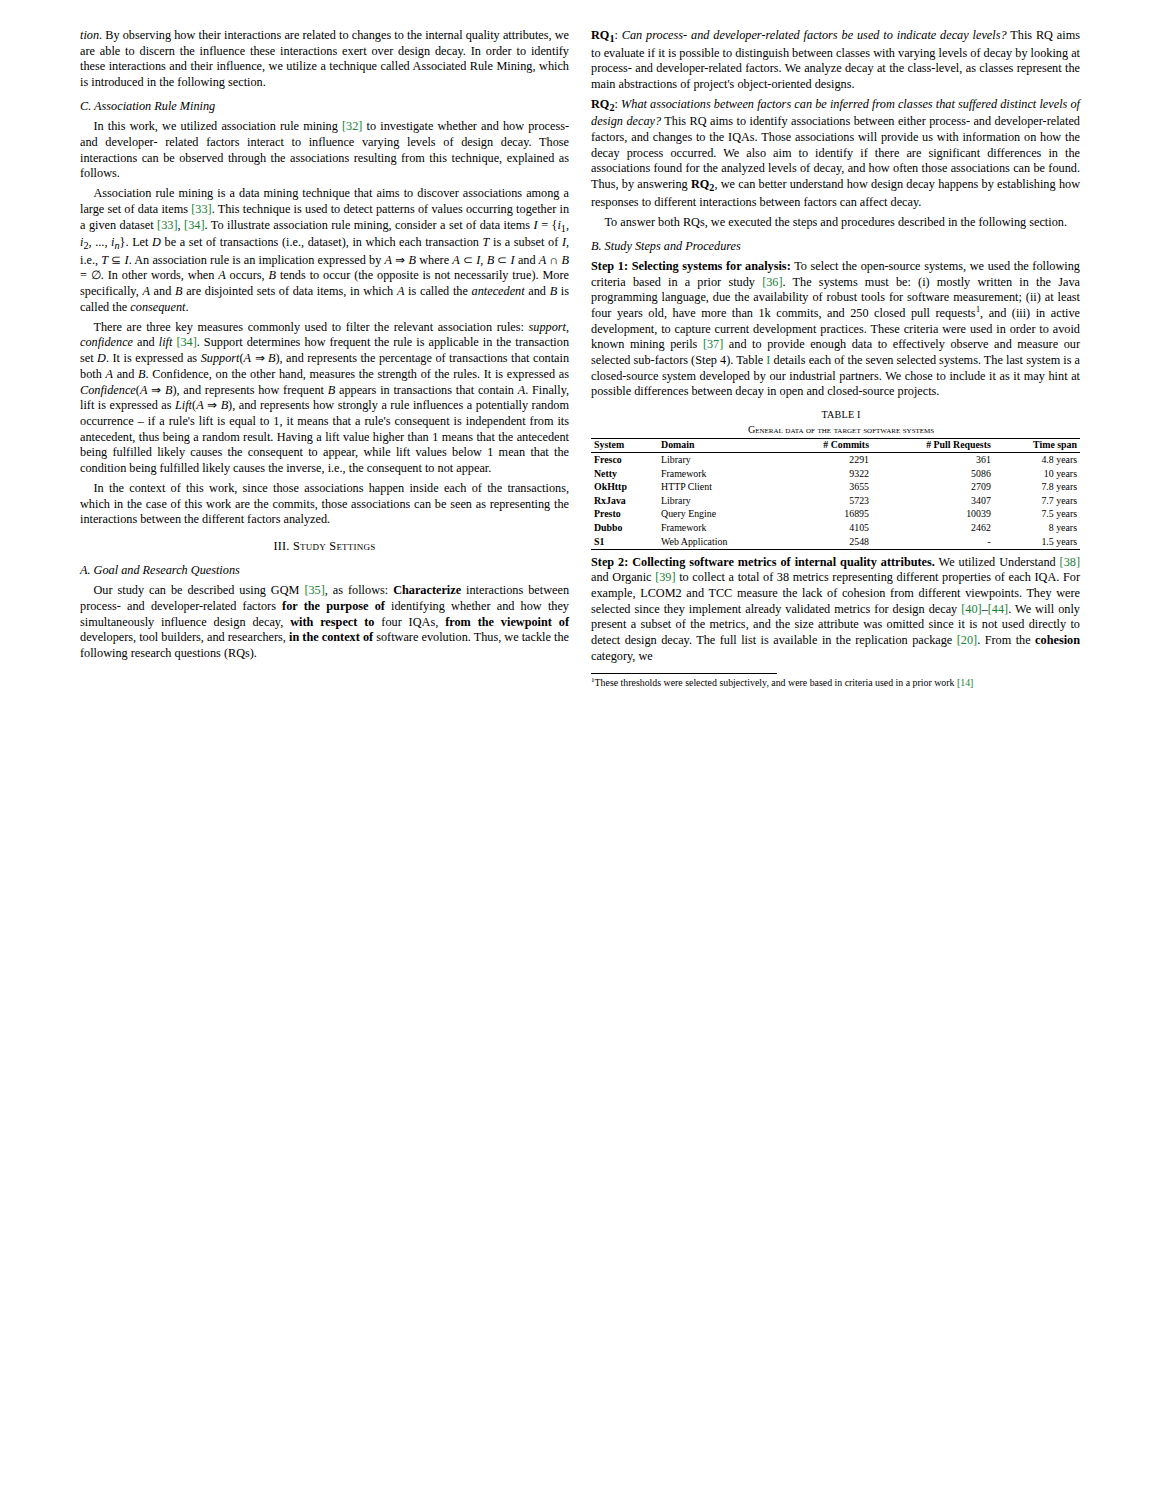tion. By observing how their interactions are related to changes to the internal quality attributes, we are able to discern the influence these interactions exert over design decay. In order to identify these interactions and their influence, we utilize a technique called Associated Rule Mining, which is introduced in the following section.
C. Association Rule Mining
In this work, we utilized association rule mining [32] to investigate whether and how process- and developer- related factors interact to influence varying levels of design decay. Those interactions can be observed through the associations resulting from this technique, explained as follows.
Association rule mining is a data mining technique that aims to discover associations among a large set of data items [33]. This technique is used to detect patterns of values occurring together in a given dataset [33], [34]. To illustrate association rule mining, consider a set of data items I = {i1, i2, ..., in}. Let D be a set of transactions (i.e., dataset), in which each transaction T is a subset of I, i.e., T ⊆ I. An association rule is an implication expressed by A ⇒ B where A ⊂ I, B ⊂ I and A ∩ B = ∅. In other words, when A occurs, B tends to occur (the opposite is not necessarily true). More specifically, A and B are disjointed sets of data items, in which A is called the antecedent and B is called the consequent.
There are three key measures commonly used to filter the relevant association rules: support, confidence and lift [34]. Support determines how frequent the rule is applicable in the transaction set D. It is expressed as Support(A ⇒ B), and represents the percentage of transactions that contain both A and B. Confidence, on the other hand, measures the strength of the rules. It is expressed as Confidence(A ⇒ B), and represents how frequent B appears in transactions that contain A. Finally, lift is expressed as Lift(A ⇒ B), and represents how strongly a rule influences a potentially random occurrence – if a rule's lift is equal to 1, it means that a rule's consequent is independent from its antecedent, thus being a random result. Having a lift value higher than 1 means that the antecedent being fulfilled likely causes the consequent to appear, while lift values below 1 mean that the condition being fulfilled likely causes the inverse, i.e., the consequent to not appear.
In the context of this work, since those associations happen inside each of the transactions, which in the case of this work are the commits, those associations can be seen as representing the interactions between the different factors analyzed.
III. Study Settings
A. Goal and Research Questions
Our study can be described using GQM [35], as follows: Characterize interactions between process- and developer-related factors for the purpose of identifying whether and how they simultaneously influence design decay, with respect to four IQAs, from the viewpoint of developers, tool builders, and researchers, in the context of software evolution. Thus, we tackle the following research questions (RQs).
RQ1: Can process- and developer-related factors be used to indicate decay levels? This RQ aims to evaluate if it is possible to distinguish between classes with varying levels of decay by looking at process- and developer-related factors. We analyze decay at the class-level, as classes represent the main abstractions of project's object-oriented designs.
RQ2: What associations between factors can be inferred from classes that suffered distinct levels of design decay? This RQ aims to identify associations between either process- and developer-related factors, and changes to the IQAs. Those associations will provide us with information on how the decay process occurred. We also aim to identify if there are significant differences in the associations found for the analyzed levels of decay, and how often those associations can be found. Thus, by answering RQ2, we can better understand how design decay happens by establishing how responses to different interactions between factors can affect decay.
To answer both RQs, we executed the steps and procedures described in the following section.
B. Study Steps and Procedures
Step 1: Selecting systems for analysis: To select the open-source systems, we used the following criteria based in a prior study [36]. The systems must be: (i) mostly written in the Java programming language, due the availability of robust tools for software measurement; (ii) at least four years old, have more than 1k commits, and 250 closed pull requests1, and (iii) in active development, to capture current development practices. These criteria were used in order to avoid known mining perils [37] and to provide enough data to effectively observe and measure our selected sub-factors (Step 4). Table I details each of the seven selected systems. The last system is a closed-source system developed by our industrial partners. We chose to include it as it may hint at possible differences between decay in open and closed-source projects.
TABLE I
General data of the target software systems
| System | Domain | # Commits | # Pull Requests | Time span |
| --- | --- | --- | --- | --- |
| Fresco | Library | 2291 | 361 | 4.8 years |
| Netty | Framework | 9322 | 5086 | 10 years |
| OkHttp | HTTP Client | 3655 | 2709 | 7.8 years |
| RxJava | Library | 5723 | 3407 | 7.7 years |
| Presto | Query Engine | 16895 | 10039 | 7.5 years |
| Dubbo | Framework | 4105 | 2462 | 8 years |
| S1 | Web Application | 2548 | - | 1.5 years |
Step 2: Collecting software metrics of internal quality attributes. We utilized Understand [38] and Organic [39] to collect a total of 38 metrics representing different properties of each IQA. For example, LCOM2 and TCC measure the lack of cohesion from different viewpoints. They were selected since they implement already validated metrics for design decay [40]–[44]. We will only present a subset of the metrics, and the size attribute was omitted since it is not used directly to detect design decay. The full list is available in the replication package [20]. From the cohesion category, we
1These thresholds were selected subjectively, and were based in criteria used in a prior work [14]